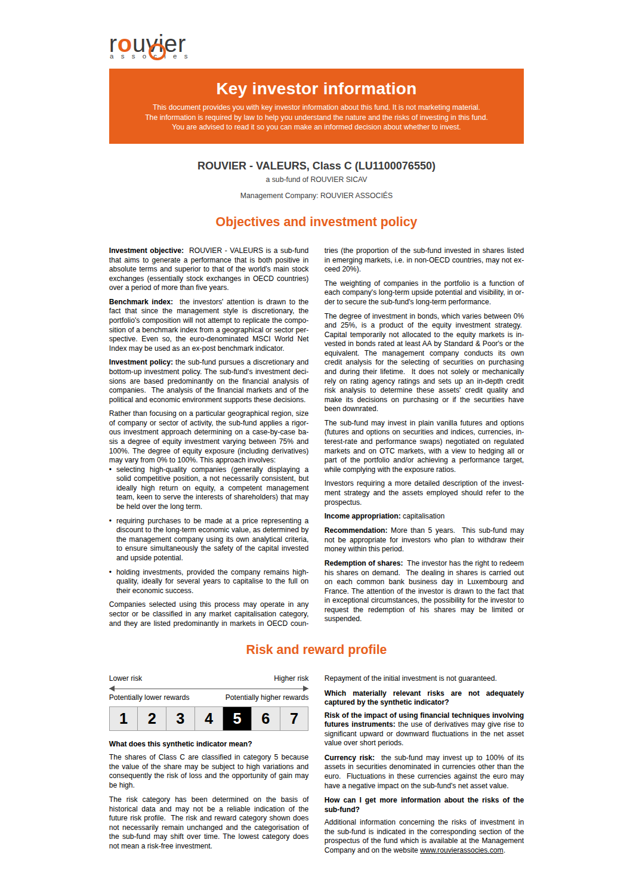rouvier
a s s o c i e s
Key investor information
This document provides you with key investor information about this fund. It is not marketing material.
The information is required by law to help you understand the nature and the risks of investing in this fund.
You are advised to read it so you can make an informed decision about whether to invest.
ROUVIER - VALEURS, Class C (LU1100076550)
a sub-fund of ROUVIER SICAV
Management Company: ROUVIER ASSOCIÉS
Objectives and investment policy
Investment objective: ROUVIER - VALEURS is a sub-fund that aims to generate a performance that is both positive in absolute terms and superior to that of the world's main stock exchanges (essentially stock exchanges in OECD countries) over a period of more than five years.
Benchmark index: the investors' attention is drawn to the fact that since the management style is discretionary, the portfolio's composition will not attempt to replicate the composition of a benchmark index from a geographical or sector perspective. Even so, the euro-denominated MSCI World Net Index may be used as an ex-post benchmark indicator.
Investment policy: the sub-fund pursues a discretionary and bottom-up investment policy. The sub-fund's investment decisions are based predominantly on the financial analysis of companies. The analysis of the financial markets and of the political and economic environment supports these decisions.
Rather than focusing on a particular geographical region, size of company or sector of activity, the sub-fund applies a rigorous investment approach determining on a case-by-case basis a degree of equity investment varying between 75% and 100%. The degree of equity exposure (including derivatives) may vary from 0% to 100%. This approach involves:
selecting high-quality companies (generally displaying a solid competitive position, a not necessarily consistent, but ideally high return on equity, a competent management team, keen to serve the interests of shareholders) that may be held over the long term.
requiring purchases to be made at a price representing a discount to the long-term economic value, as determined by the management company using its own analytical criteria, to ensure simultaneously the safety of the capital invested and upside potential.
holding investments, provided the company remains high-quality, ideally for several years to capitalise to the full on their economic success.
Companies selected using this process may operate in any sector or be classified in any market capitalisation category, and they are listed predominantly in markets in OECD countries (the proportion of the sub-fund invested in shares listed in emerging markets, i.e. in non-OECD countries, may not exceed 20%).
The weighting of companies in the portfolio is a function of each company's long-term upside potential and visibility, in order to secure the sub-fund's long-term performance.
The degree of investment in bonds, which varies between 0% and 25%, is a product of the equity investment strategy. Capital temporarily not allocated to the equity markets is invested in bonds rated at least AA by Standard & Poor's or the equivalent. The management company conducts its own credit analysis for the selecting of securities on purchasing and during their lifetime. It does not solely or mechanically rely on rating agency ratings and sets up an in-depth credit risk analysis to determine these assets' credit quality and make its decisions on purchasing or if the securities have been downrated.
The sub-fund may invest in plain vanilla futures and options (futures and options on securities and indices, currencies, interest-rate and performance swaps) negotiated on regulated markets and on OTC markets, with a view to hedging all or part of the portfolio and/or achieving a performance target, while complying with the exposure ratios.
Investors requiring a more detailed description of the investment strategy and the assets employed should refer to the prospectus.
Income appropriation: capitalisation
Recommendation: More than 5 years. This sub-fund may not be appropriate for investors who plan to withdraw their money within this period.
Redemption of shares: The investor has the right to redeem his shares on demand. The dealing in shares is carried out on each common bank business day in Luxembourg and France. The attention of the investor is drawn to the fact that in exceptional circumstances, the possibility for the investor to request the redemption of his shares may be limited or suspended.
Risk and reward profile
Lower risk Higher risk
Potentially lower rewards Potentially higher rewards
1
2
3
4
5
6
7
What does this synthetic indicator mean?
The shares of Class C are classified in category 5 because the value of the share may be subject to high variations and consequently the risk of loss and the opportunity of gain may be high.
The risk category has been determined on the basis of historical data and may not be a reliable indication of the future risk profile. The risk and reward category shown does not necessarily remain unchanged and the categorisation of the sub-fund may shift over time. The lowest category does not mean a risk-free investment.
Repayment of the initial investment is not guaranteed.
Which materially relevant risks are not adequately captured by the synthetic indicator?
Risk of the impact of using financial techniques involving futures instruments: the use of derivatives may give rise to significant upward or downward fluctuations in the net asset value over short periods.
Currency risk: the sub-fund may invest up to 100% of its assets in securities denominated in currencies other than the euro. Fluctuations in these currencies against the euro may have a negative impact on the sub-fund's net asset value.
How can I get more information about the risks of the sub-fund?
Additional information concerning the risks of investment in the sub-fund is indicated in the corresponding section of the prospectus of the fund which is available at the Management Company and on the website www.rouvierassocies.com.